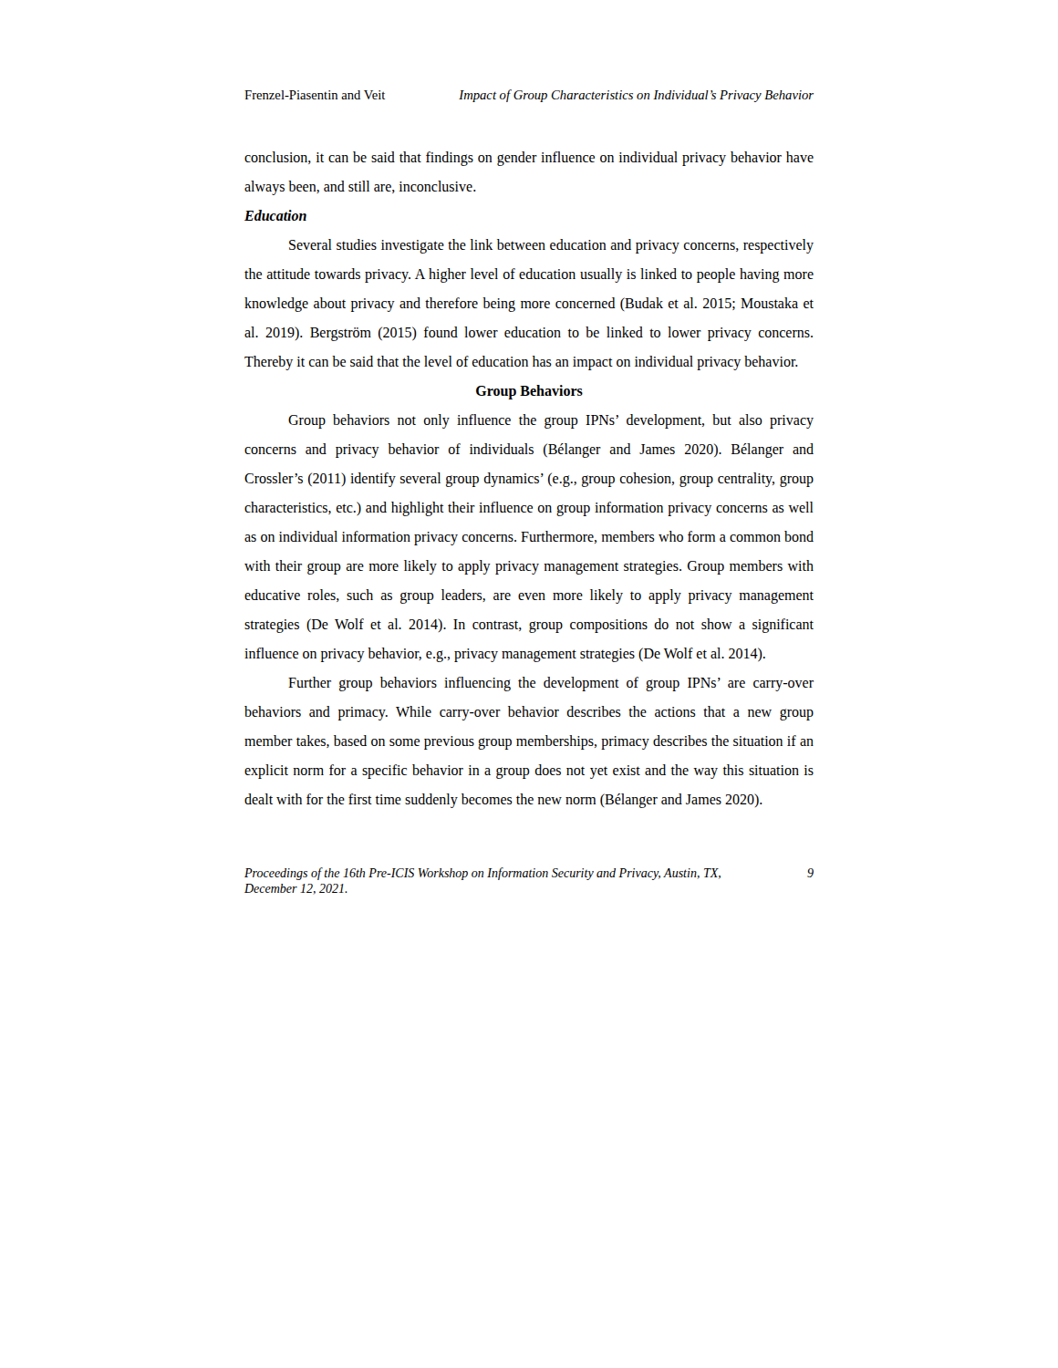Frenzel-Piasentin and Veit Impact of Group Characteristics on Individual’s Privacy Behavior
conclusion, it can be said that findings on gender influence on individual privacy behavior have always been, and still are, inconclusive.
Education
Several studies investigate the link between education and privacy concerns, respectively the attitude towards privacy. A higher level of education usually is linked to people having more knowledge about privacy and therefore being more concerned (Budak et al. 2015; Moustaka et al. 2019). Bergström (2015) found lower education to be linked to lower privacy concerns. Thereby it can be said that the level of education has an impact on individual privacy behavior.
Group Behaviors
Group behaviors not only influence the group IPNs’ development, but also privacy concerns and privacy behavior of individuals (Bélanger and James 2020). Bélanger and Crossler’s (2011) identify several group dynamics’ (e.g., group cohesion, group centrality, group characteristics, etc.) and highlight their influence on group information privacy concerns as well as on individual information privacy concerns. Furthermore, members who form a common bond with their group are more likely to apply privacy management strategies. Group members with educative roles, such as group leaders, are even more likely to apply privacy management strategies (De Wolf et al. 2014). In contrast, group compositions do not show a significant influence on privacy behavior, e.g., privacy management strategies (De Wolf et al. 2014).
Further group behaviors influencing the development of group IPNs’ are carry-over behaviors and primacy. While carry-over behavior describes the actions that a new group member takes, based on some previous group memberships, primacy describes the situation if an explicit norm for a specific behavior in a group does not yet exist and the way this situation is dealt with for the first time suddenly becomes the new norm (Bélanger and James 2020).
Proceedings of the 16th Pre-ICIS Workshop on Information Security and Privacy, Austin, TX, December 12, 2021. 9